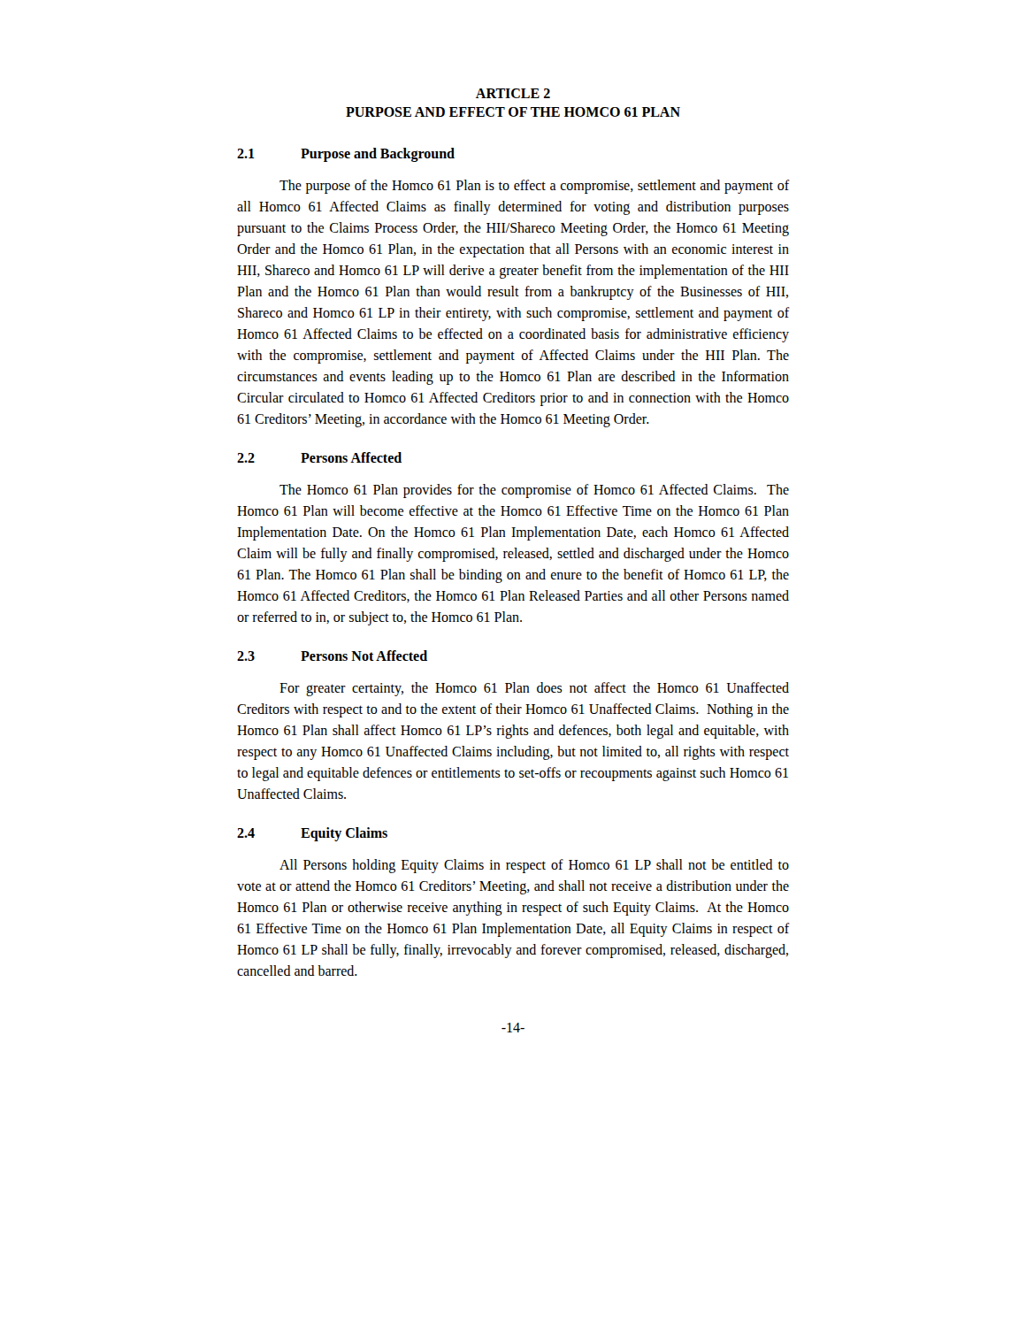ARTICLE 2 PURPOSE AND EFFECT OF THE HOMCO 61 PLAN
2.1 Purpose and Background
The purpose of the Homco 61 Plan is to effect a compromise, settlement and payment of all Homco 61 Affected Claims as finally determined for voting and distribution purposes pursuant to the Claims Process Order, the HII/Shareco Meeting Order, the Homco 61 Meeting Order and the Homco 61 Plan, in the expectation that all Persons with an economic interest in HII, Shareco and Homco 61 LP will derive a greater benefit from the implementation of the HII Plan and the Homco 61 Plan than would result from a bankruptcy of the Businesses of HII, Shareco and Homco 61 LP in their entirety, with such compromise, settlement and payment of Homco 61 Affected Claims to be effected on a coordinated basis for administrative efficiency with the compromise, settlement and payment of Affected Claims under the HII Plan. The circumstances and events leading up to the Homco 61 Plan are described in the Information Circular circulated to Homco 61 Affected Creditors prior to and in connection with the Homco 61 Creditors’ Meeting, in accordance with the Homco 61 Meeting Order.
2.2 Persons Affected
The Homco 61 Plan provides for the compromise of Homco 61 Affected Claims. The Homco 61 Plan will become effective at the Homco 61 Effective Time on the Homco 61 Plan Implementation Date. On the Homco 61 Plan Implementation Date, each Homco 61 Affected Claim will be fully and finally compromised, released, settled and discharged under the Homco 61 Plan. The Homco 61 Plan shall be binding on and enure to the benefit of Homco 61 LP, the Homco 61 Affected Creditors, the Homco 61 Plan Released Parties and all other Persons named or referred to in, or subject to, the Homco 61 Plan.
2.3 Persons Not Affected
For greater certainty, the Homco 61 Plan does not affect the Homco 61 Unaffected Creditors with respect to and to the extent of their Homco 61 Unaffected Claims. Nothing in the Homco 61 Plan shall affect Homco 61 LP’s rights and defences, both legal and equitable, with respect to any Homco 61 Unaffected Claims including, but not limited to, all rights with respect to legal and equitable defences or entitlements to set-offs or recoupments against such Homco 61 Unaffected Claims.
2.4 Equity Claims
All Persons holding Equity Claims in respect of Homco 61 LP shall not be entitled to vote at or attend the Homco 61 Creditors’ Meeting, and shall not receive a distribution under the Homco 61 Plan or otherwise receive anything in respect of such Equity Claims. At the Homco 61 Effective Time on the Homco 61 Plan Implementation Date, all Equity Claims in respect of Homco 61 LP shall be fully, finally, irrevocably and forever compromised, released, discharged, cancelled and barred.
-14-